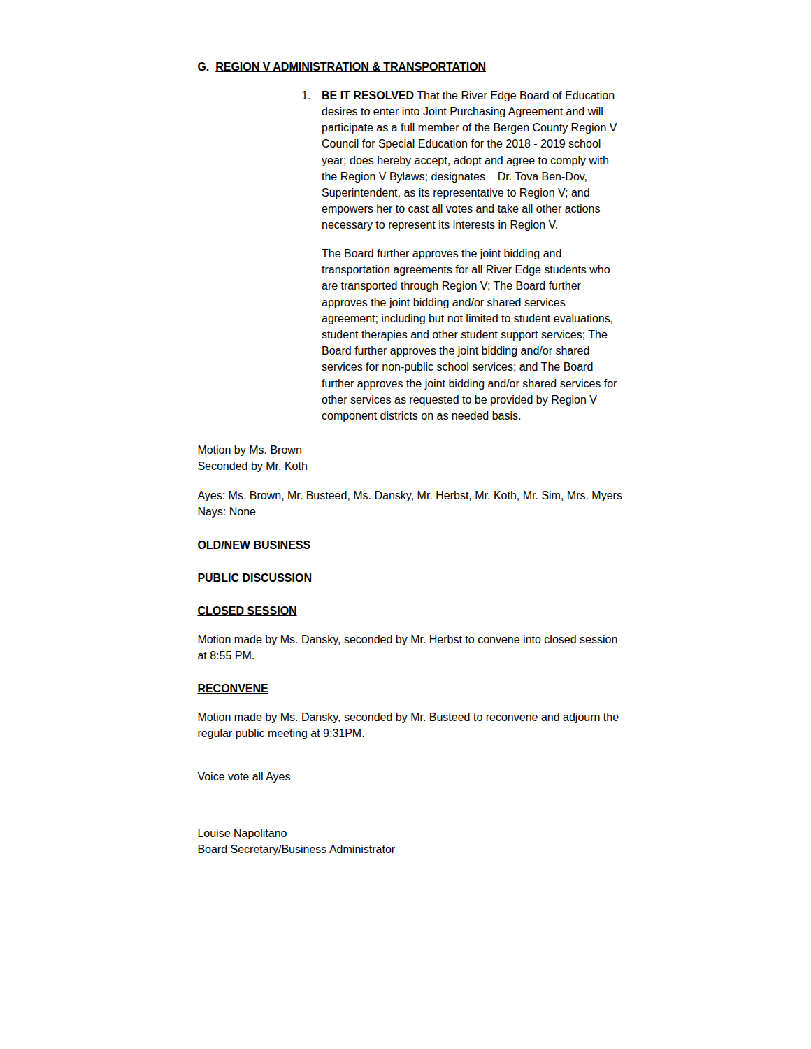G. REGION V ADMINISTRATION & TRANSPORTATION
BE IT RESOLVED That the River Edge Board of Education desires to enter into Joint Purchasing Agreement and will participate as a full member of the Bergen County Region V Council for Special Education for the 2018 - 2019 school year; does hereby accept, adopt and agree to comply with the Region V Bylaws; designates Dr. Tova Ben-Dov, Superintendent, as its representative to Region V; and empowers her to cast all votes and take all other actions necessary to represent its interests in Region V.
The Board further approves the joint bidding and transportation agreements for all River Edge students who are transported through Region V; The Board further approves the joint bidding and/or shared services agreement; including but not limited to student evaluations, student therapies and other student support services; The Board further approves the joint bidding and/or shared services for non-public school services; and The Board further approves the joint bidding and/or shared services for other services as requested to be provided by Region V component districts on as needed basis.
Motion by Ms. Brown
Seconded by Mr. Koth
Ayes: Ms. Brown, Mr. Busteed, Ms. Dansky, Mr. Herbst, Mr. Koth, Mr. Sim, Mrs. Myers
Nays: None
OLD/NEW BUSINESS
PUBLIC DISCUSSION
CLOSED SESSION
Motion made by Ms. Dansky, seconded by Mr. Herbst to convene into closed session at 8:55 PM.
RECONVENE
Motion made by Ms. Dansky, seconded by Mr. Busteed to reconvene and adjourn the regular public meeting at 9:31PM.
Voice vote all Ayes
Louise Napolitano
Board Secretary/Business Administrator